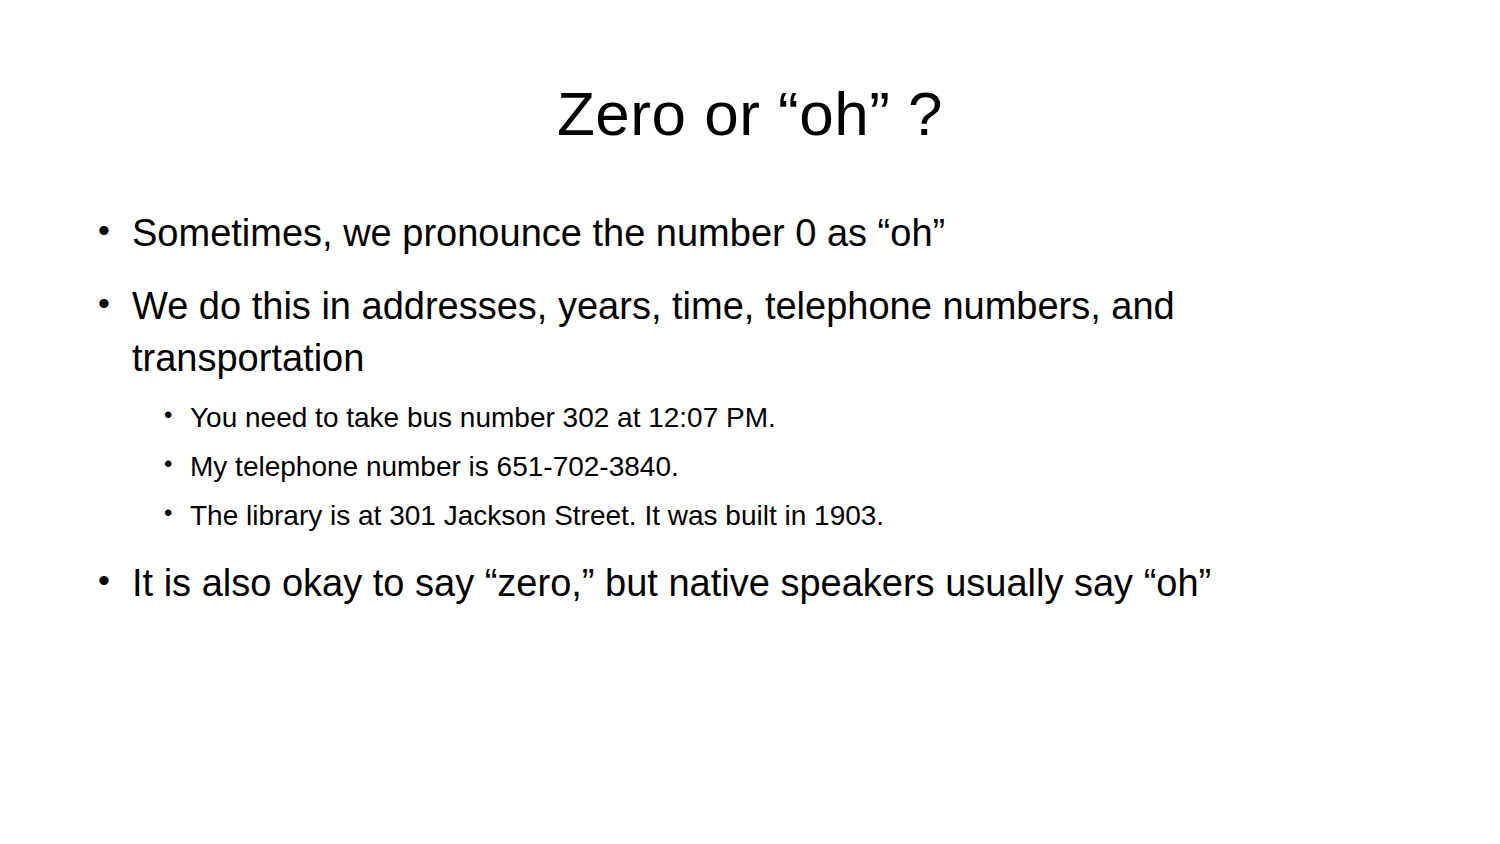Zero or “oh” ?
Sometimes, we pronounce the number 0 as “oh”
We do this in addresses, years, time, telephone numbers, and transportation
You need to take bus number 302 at 12:07 PM.
My telephone number is 651-702-3840.
The library is at 301 Jackson Street. It was built in 1903.
It is also okay to say “zero,” but native speakers usually say “oh”